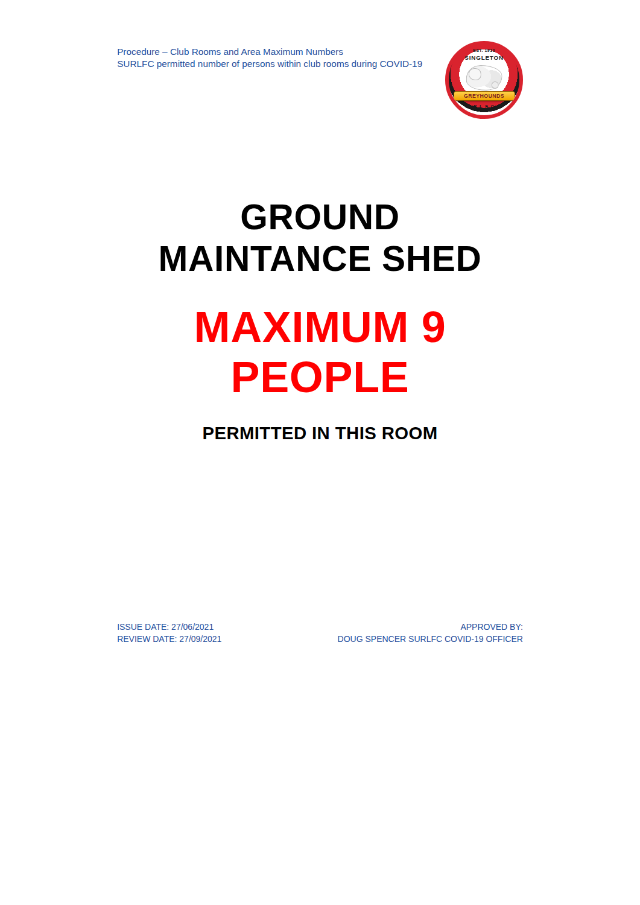Procedure – Club Rooms and Area Maximum Numbers
SURLFC permitted number of persons within club rooms during COVID-19
Est. 1910
Singleton
Greyhounds
R L F C
GROUND MAINTANCE SHED
MAXIMUM 9 PEOPLE
PERMITTED IN THIS ROOM
ISSUE DATE: 27/06/2021
REVIEW DATE: 27/09/2021
APPROVED BY:
DOUG SPENCER SURLFC COVID-19 OFFICER